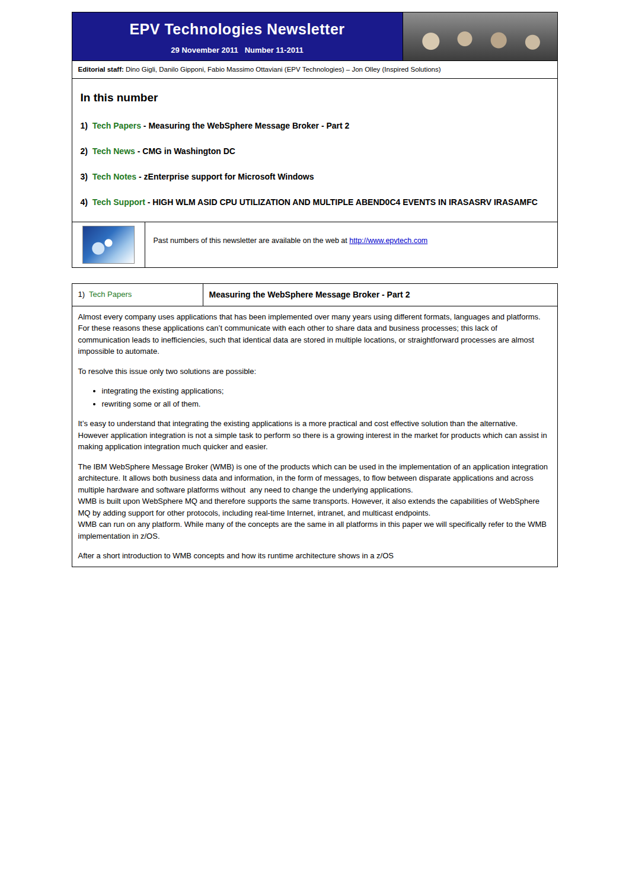EPV Technologies Newsletter
29 November 2011 Number 11-2011
Editorial staff: Dino Gigli, Danilo Gipponi, Fabio Massimo Ottaviani (EPV Technologies) – Jon Olley (Inspired Solutions)
In this number
1) Tech Papers - Measuring the WebSphere Message Broker - Part 2
2) Tech News - CMG in Washington DC
3) Tech Notes - zEnterprise support for Microsoft Windows
4) Tech Support - HIGH WLM ASID CPU UTILIZATION AND MULTIPLE ABEND0C4 EVENTS IN IRASASRV IRASAMFC
Past numbers of this newsletter are available on the web at http://www.epvtech.com
| 1) Tech Papers | Measuring the WebSphere Message Broker - Part 2 |
| Almost every company uses applications that has been implemented over many years using different formats, languages and platforms. For these reasons these applications can’t communicate with each other to share data and business processes; this lack of communication leads to inefficiencies, such that identical data are stored in multiple locations, or straightforward processes are almost impossible to automate. To resolve this issue only two solutions are possible: integrating the existing applications; rewriting some or all of them. It’s easy to understand that integrating the existing applications is a more practical and cost effective solution than the alternative. However application integration is not a simple task to perform so there is a growing interest in the market for products which can assist in making application integration much quicker and easier. The IBM WebSphere Message Broker (WMB) is one of the products which can be used in the implementation of an application integration architecture. It allows both business data and information, in the form of messages, to flow between disparate applications and across multiple hardware and software platforms without any need to change the underlying applications. WMB is built upon WebSphere MQ and therefore supports the same transports. However, it also extends the capabilities of WebSphere MQ by adding support for other protocols, including real-time Internet, intranet, and multicast endpoints. WMB can run on any platform. While many of the concepts are the same in all platforms in this paper we will specifically refer to the WMB implementation in z/OS. After a short introduction to WMB concepts and how its runtime architecture shows in a z/OS |